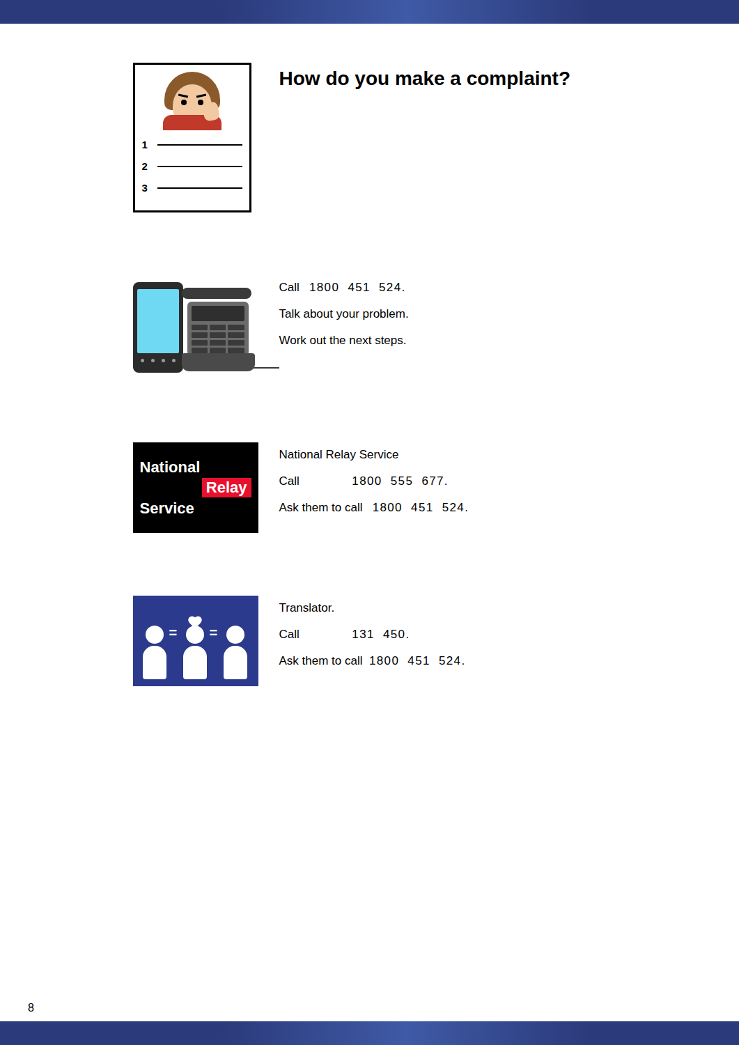1
2
3
How do you make a complaint?
Call 1800 451 524.
Talk about your problem.
Work out the next steps.
National
Relay
Service
National Relay Service
Call 1800 555 677.
Ask them to call 1800 451 524.
=
=
Translator.
Call 131 450.
Ask them to call 1800 451 524.
8